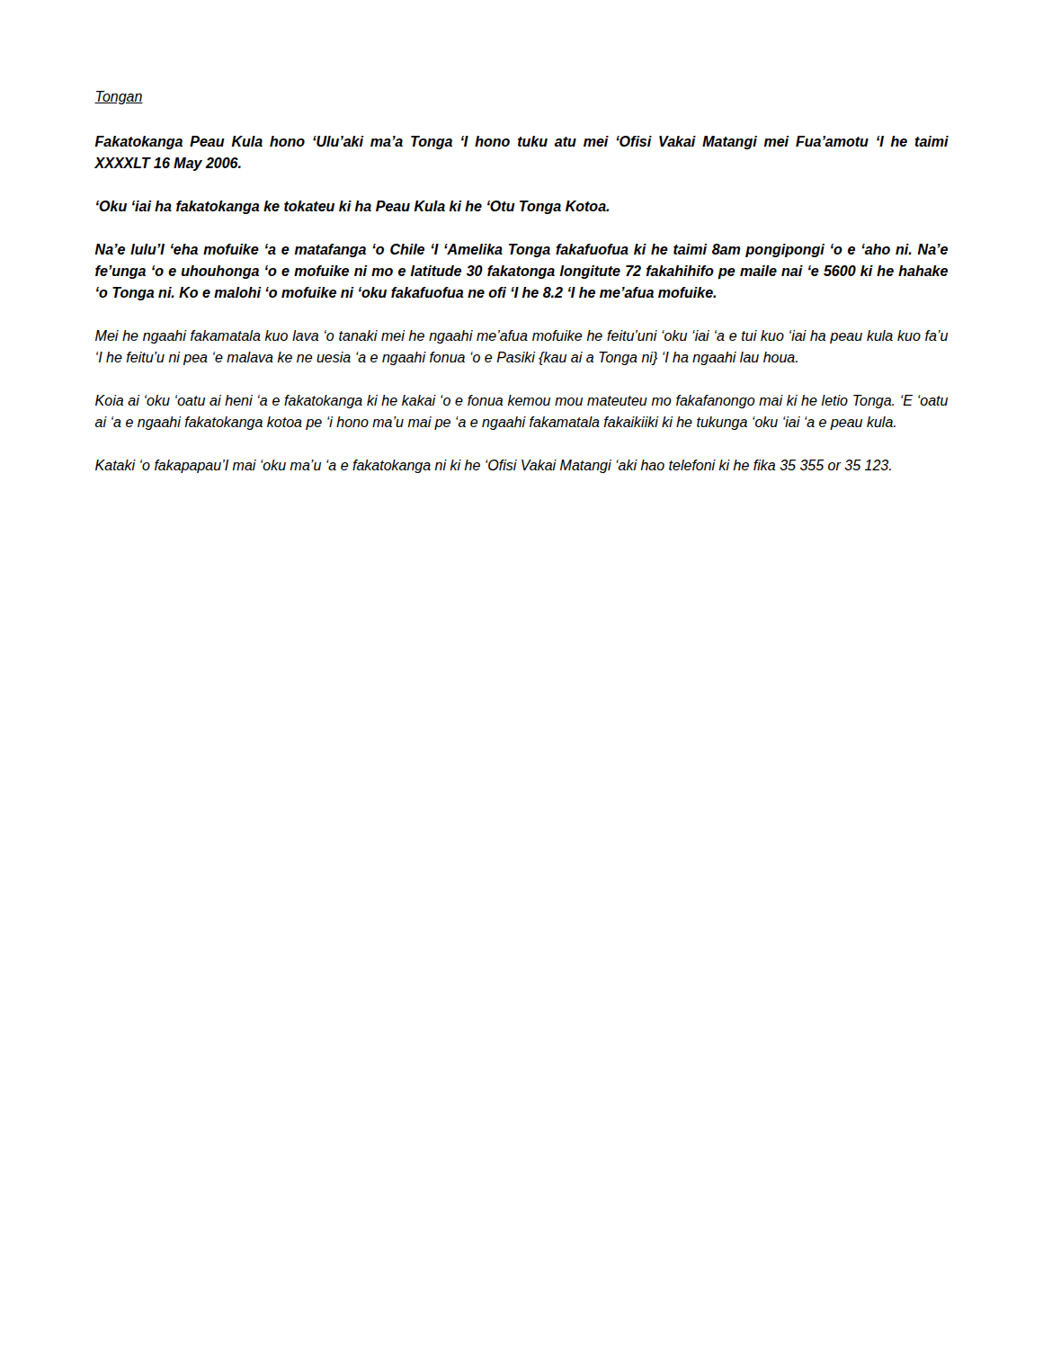Tongan
Fakatokanga Peau Kula hono ‘Ulu’aki ma’a Tonga ‘I hono tuku atu mei ‘Ofisi Vakai Matangi mei Fua’amotu ‘I he taimi XXXXLT 16 May 2006.
‘Oku ‘iai ha fakatokanga ke tokateu ki ha Peau Kula ki he ‘Otu Tonga Kotoa.
Na’e lulu’I ‘eha mofuike ‘a e matafanga ‘o Chile ‘I ‘Amelika Tonga fakafuofua ki he taimi 8am pongipongi ‘o e ‘aho ni. Na’e fe’unga ‘o e uhouhonga ‘o e mofuike ni mo e latitude 30 fakatonga longitute 72 fakahihifo pe maile nai ‘e 5600 ki he hahake ‘o Tonga ni. Ko e malohi ‘o mofuike ni ‘oku fakafuofua ne ofi ‘I he 8.2 ‘I he me’afua mofuike.
Mei he ngaahi fakamatala kuo lava ‘o tanaki mei he ngaahi me’afua mofuike he feitu’uni ‘oku ‘iai ‘a e tui kuo ‘iai ha peau kula kuo fa’u ‘I he feitu’u ni pea ‘e malava ke ne uesia ‘a e ngaahi fonua ‘o e Pasiki {kau ai a Tonga ni} ‘I ha ngaahi lau houa.
Koia ai ‘oku ‘oatu ai heni ‘a e fakatokanga ki he kakai ‘o e fonua kemou mou mateuteu mo fakafanongo mai ki he letio Tonga. ‘E ‘oatu ai ‘a e ngaahi fakatokanga kotoa pe ‘i hono ma’u mai pe ‘a e ngaahi fakamatala fakaikiiki ki he tukunga ‘oku ‘iai ‘a e peau kula.
Kataki ‘o fakapapau’I mai ‘oku ma’u ‘a e fakatokanga ni ki he ‘Ofisi Vakai Matangi ‘aki hao telefoni ki he fika 35 355 or 35 123.